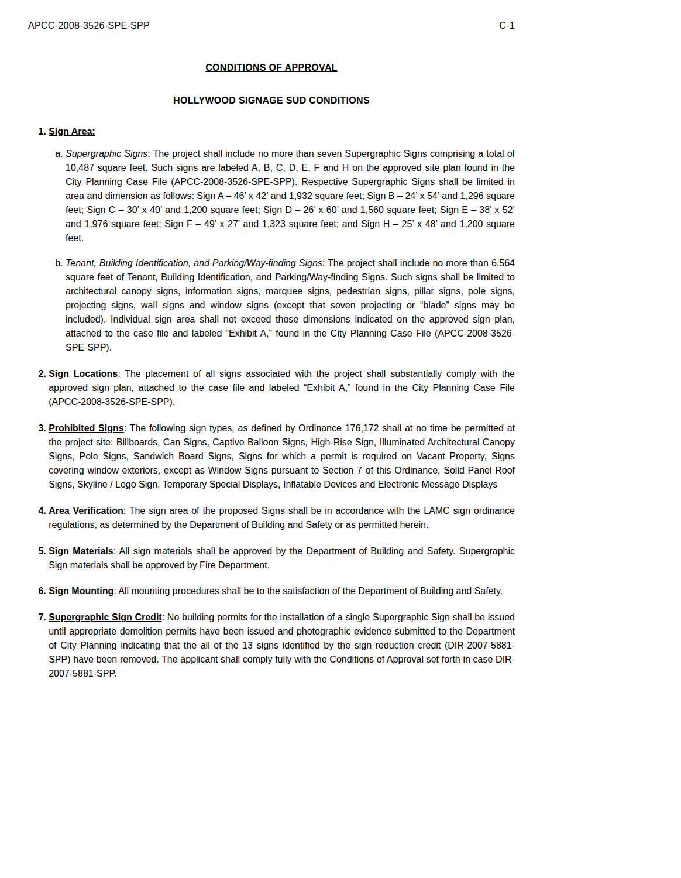APCC-2008-3526-SPE-SPP C-1
Conditions of Approval
Hollywood Signage SUD Conditions
Sign Area:
Supergraphic Signs: The project shall include no more than seven Supergraphic Signs comprising a total of 10,487 square feet. Such signs are labeled A, B, C, D, E, F and H on the approved site plan found in the City Planning Case File (APCC-2008-3526-SPE-SPP). Respective Supergraphic Signs shall be limited in area and dimension as follows: Sign A – 46’ x 42’ and 1,932 square feet; Sign B – 24’ x 54’ and 1,296 square feet; Sign C – 30’ x 40’ and 1,200 square feet; Sign D – 26’ x 60’ and 1,560 square feet; Sign E – 38’ x 52’ and 1,976 square feet; Sign F – 49’ x 27’ and 1,323 square feet; and Sign H – 25’ x 48’ and 1,200 square feet.
Tenant, Building Identification, and Parking/Way-finding Signs: The project shall include no more than 6,564 square feet of Tenant, Building Identification, and Parking/Way-finding Signs. Such signs shall be limited to architectural canopy signs, information signs, marquee signs, pedestrian signs, pillar signs, pole signs, projecting signs, wall signs and window signs (except that seven projecting or “blade” signs may be included). Individual sign area shall not exceed those dimensions indicated on the approved sign plan, attached to the case file and labeled “Exhibit A,” found in the City Planning Case File (APCC-2008-3526-SPE-SPP).
Sign Locations: The placement of all signs associated with the project shall substantially comply with the approved sign plan, attached to the case file and labeled “Exhibit A,” found in the City Planning Case File (APCC-2008-3526-SPE-SPP).
Prohibited Signs: The following sign types, as defined by Ordinance 176,172 shall at no time be permitted at the project site: Billboards, Can Signs, Captive Balloon Signs, High-Rise Sign, Illuminated Architectural Canopy Signs, Pole Signs, Sandwich Board Signs, Signs for which a permit is required on Vacant Property, Signs covering window exteriors, except as Window Signs pursuant to Section 7 of this Ordinance, Solid Panel Roof Signs, Skyline / Logo Sign, Temporary Special Displays, Inflatable Devices and Electronic Message Displays
Area Verification: The sign area of the proposed Signs shall be in accordance with the LAMC sign ordinance regulations, as determined by the Department of Building and Safety or as permitted herein.
Sign Materials: All sign materials shall be approved by the Department of Building and Safety. Supergraphic Sign materials shall be approved by Fire Department.
Sign Mounting: All mounting procedures shall be to the satisfaction of the Department of Building and Safety.
Supergraphic Sign Credit: No building permits for the installation of a single Supergraphic Sign shall be issued until appropriate demolition permits have been issued and photographic evidence submitted to the Department of City Planning indicating that the all of the 13 signs identified by the sign reduction credit (DIR-2007-5881-SPP) have been removed. The applicant shall comply fully with the Conditions of Approval set forth in case DIR-2007-5881-SPP.